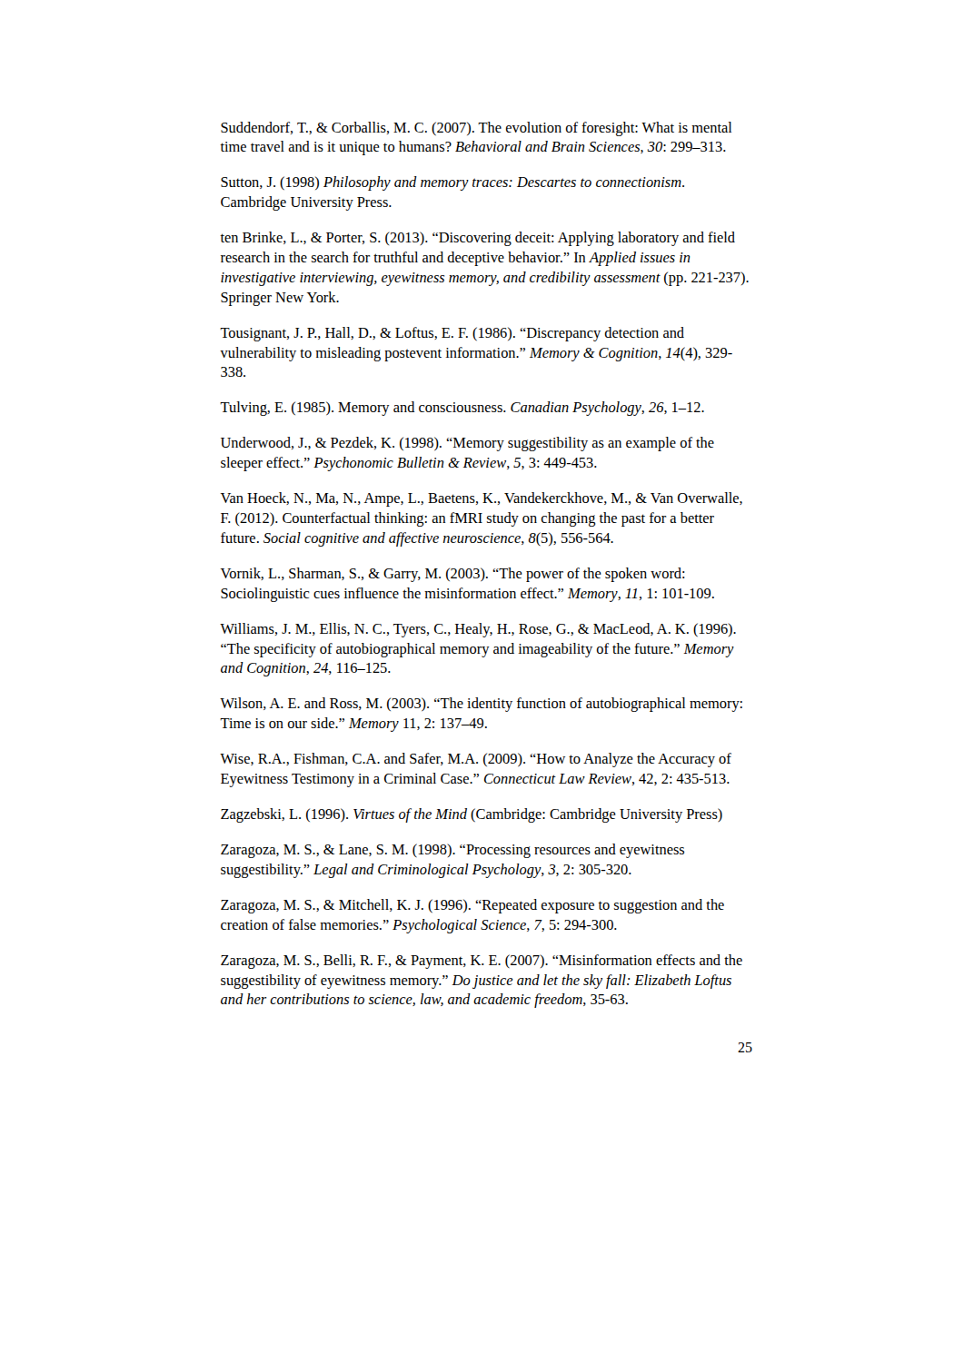Suddendorf, T., & Corballis, M. C. (2007). The evolution of foresight: What is mental time travel and is it unique to humans? Behavioral and Brain Sciences, 30: 299–313.
Sutton, J. (1998) Philosophy and memory traces: Descartes to connectionism. Cambridge University Press.
ten Brinke, L., & Porter, S. (2013). “Discovering deceit: Applying laboratory and field research in the search for truthful and deceptive behavior.” In Applied issues in investigative interviewing, eyewitness memory, and credibility assessment (pp. 221-237). Springer New York.
Tousignant, J. P., Hall, D., & Loftus, E. F. (1986). “Discrepancy detection and vulnerability to misleading postevent information.” Memory & Cognition, 14(4), 329-338.
Tulving, E. (1985). Memory and consciousness. Canadian Psychology, 26, 1–12.
Underwood, J., & Pezdek, K. (1998). “Memory suggestibility as an example of the sleeper effect.” Psychonomic Bulletin & Review, 5, 3: 449-453.
Van Hoeck, N., Ma, N., Ampe, L., Baetens, K., Vandekerckhove, M., & Van Overwalle, F. (2012). Counterfactual thinking: an fMRI study on changing the past for a better future. Social cognitive and affective neuroscience, 8(5), 556-564.
Vornik, L., Sharman, S., & Garry, M. (2003). “The power of the spoken word: Sociolinguistic cues influence the misinformation effect.” Memory, 11, 1: 101-109.
Williams, J. M., Ellis, N. C., Tyers, C., Healy, H., Rose, G., & MacLeod, A. K. (1996). “The specificity of autobiographical memory and imageability of the future.” Memory and Cognition, 24, 116–125.
Wilson, A. E. and Ross, M. (2003). “The identity function of autobiographical memory: Time is on our side.” Memory 11, 2: 137–49.
Wise, R.A., Fishman, C.A. and Safer, M.A. (2009). “How to Analyze the Accuracy of Eyewitness Testimony in a Criminal Case.” Connecticut Law Review, 42, 2: 435-513.
Zagzebski, L. (1996). Virtues of the Mind (Cambridge: Cambridge University Press)
Zaragoza, M. S., & Lane, S. M. (1998). “Processing resources and eyewitness suggestibility.” Legal and Criminological Psychology, 3, 2: 305-320.
Zaragoza, M. S., & Mitchell, K. J. (1996). “Repeated exposure to suggestion and the creation of false memories.” Psychological Science, 7, 5: 294-300.
Zaragoza, M. S., Belli, R. F., & Payment, K. E. (2007). “Misinformation effects and the suggestibility of eyewitness memory.” Do justice and let the sky fall: Elizabeth Loftus and her contributions to science, law, and academic freedom, 35-63.
25